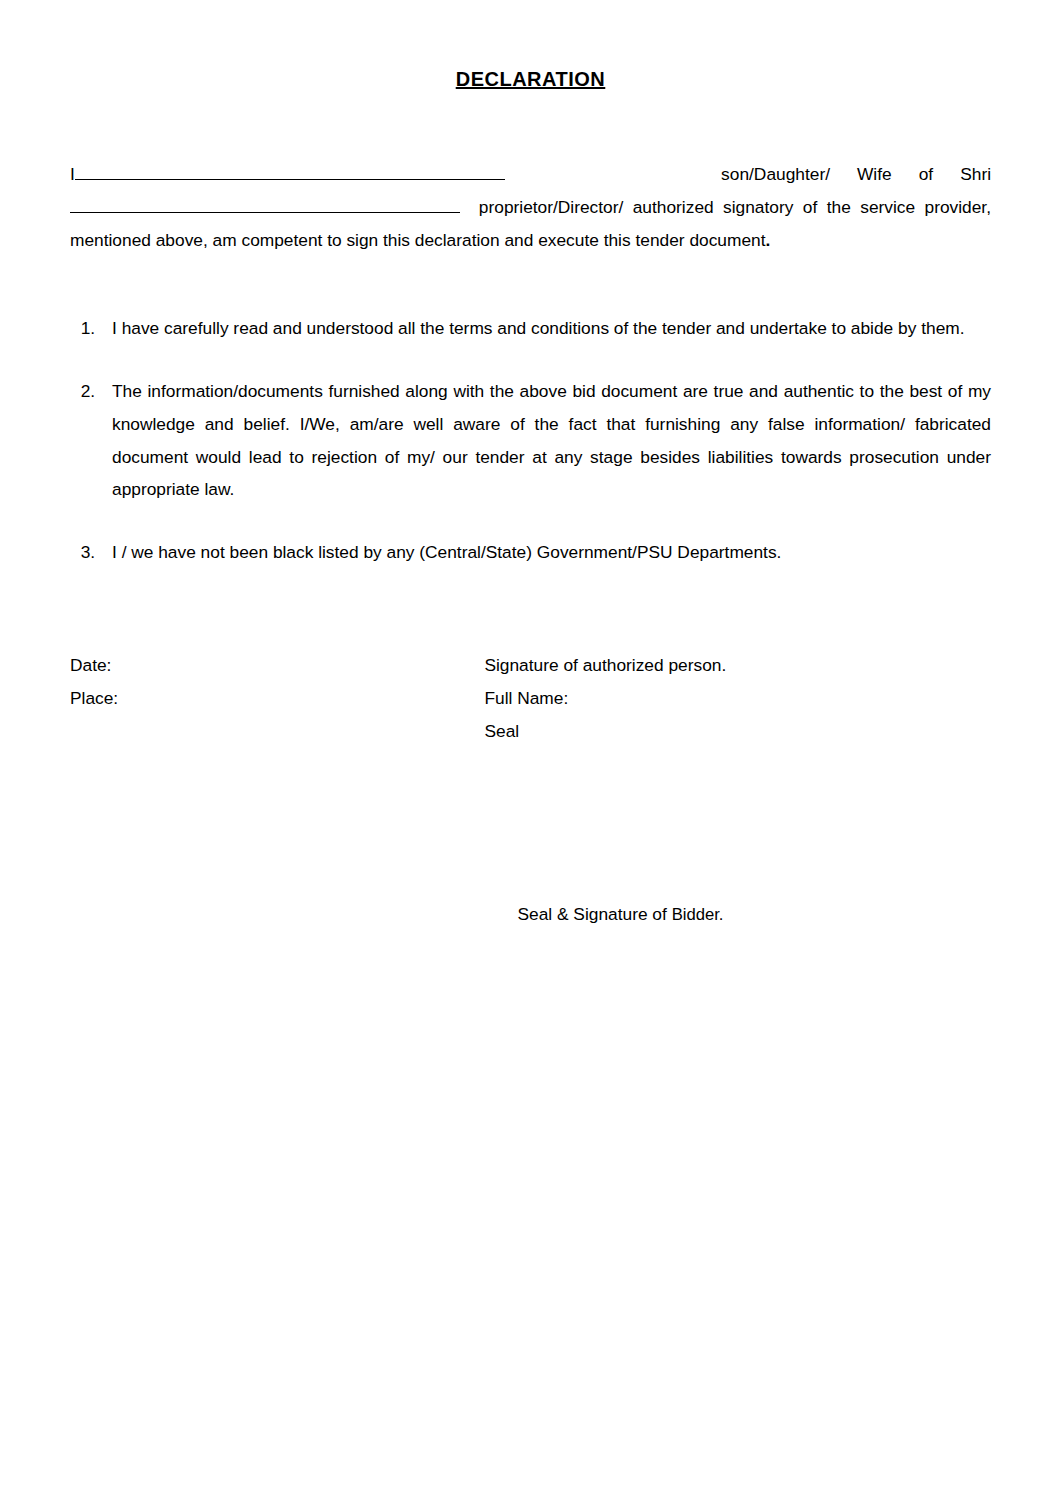DECLARATION
I son/Daughter/ Wife of Shri proprietor/Director/ authorized signatory of the service provider, mentioned above, am competent to sign this declaration and execute this tender document.
I have carefully read and understood all the terms and conditions of the tender and undertake to abide by them.
The information/documents furnished along with the above bid document are true and authentic to the best of my knowledge and belief. I/We, am/are well aware of the fact that furnishing any false information/ fabricated document would lead to rejection of my/ our tender at any stage besides liabilities towards prosecution under appropriate law.
I / we have not been black listed by any (Central/State) Government/PSU Departments.
| Date: | Signature of authorized person. |
| Place: | Full Name: |
| | Seal |
Seal & Signature of Bidder.